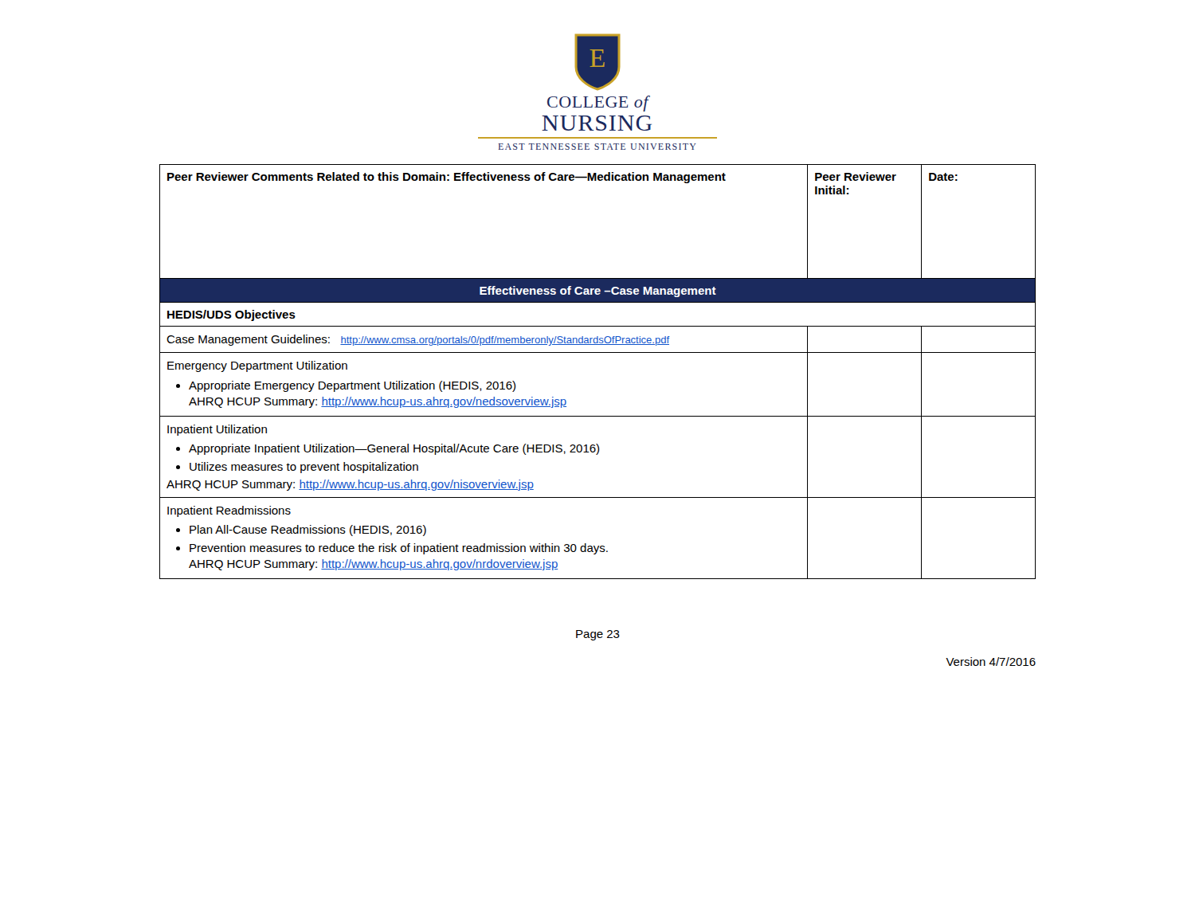E
COLLEGE of
NURSING
EAST TENNESSEE STATE UNIVERSITY
| Peer Reviewer Comments Related to this Domain: Effectiveness of Care—Medication Management | Peer Reviewer Initial: | Date: |
| Effectiveness of Care –Case Management |
| HEDIS/UDS Objectives |
| Case Management Guidelines: http://www.cmsa.org/portals/0/pdf/memberonly/StandardsOfPractice.pdf | | |
| Emergency Department Utilization Appropriate Emergency Department Utilization (HEDIS, 2016) AHRQ HCUP Summary: http://www.hcup-us.ahrq.gov/nedsoverview.jsp | | |
| Inpatient Utilization Appropriate Inpatient Utilization—General Hospital/Acute Care (HEDIS, 2016) Utilizes measures to prevent hospitalization AHRQ HCUP Summary: http://www.hcup-us.ahrq.gov/nisoverview.jsp | | |
| Inpatient Readmissions Plan All-Cause Readmissions (HEDIS, 2016) Prevention measures to reduce the risk of inpatient readmission within 30 days. AHRQ HCUP Summary: http://www.hcup-us.ahrq.gov/nrdoverview.jsp | | |
Page 23
Version 4/7/2016